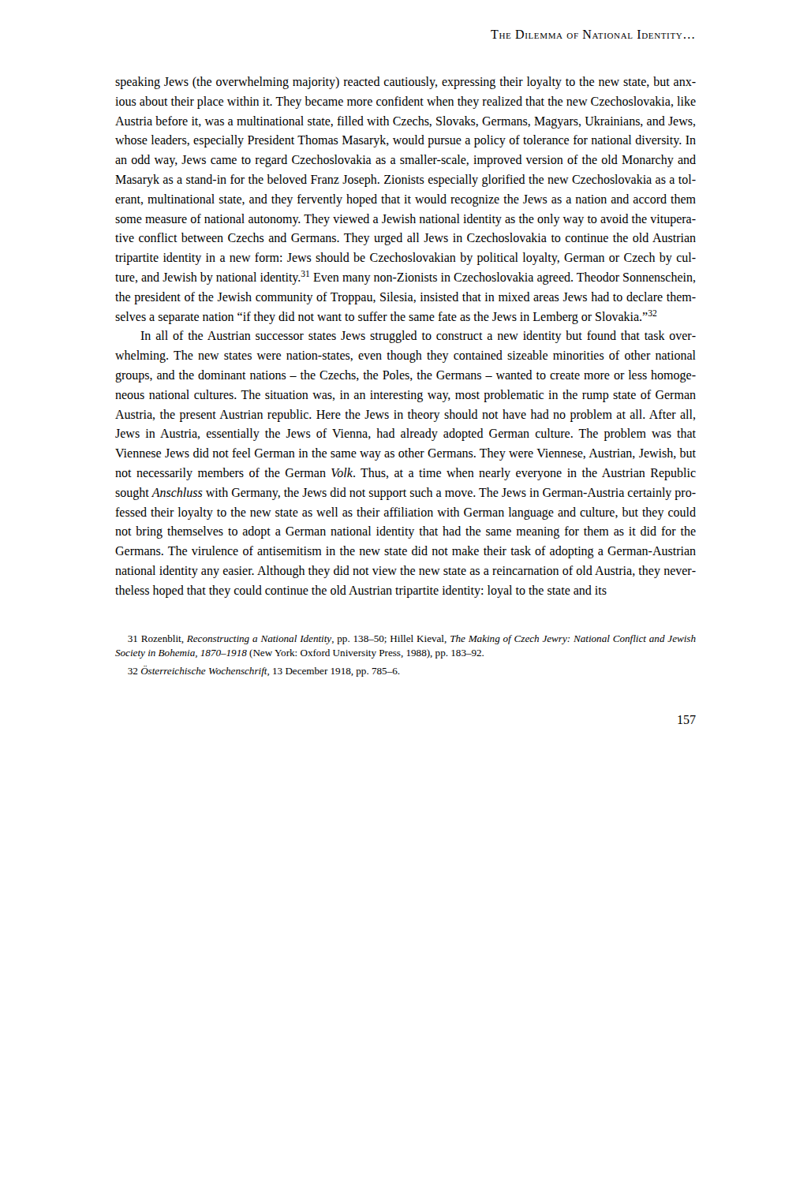The Dilemma of National Identity…
speaking Jews (the overwhelming majority) reacted cautiously, expressing their loyalty to the new state, but anxious about their place within it. They became more confident when they realized that the new Czechoslovakia, like Austria before it, was a multinational state, filled with Czechs, Slovaks, Germans, Magyars, Ukrainians, and Jews, whose leaders, especially President Thomas Masaryk, would pursue a policy of tolerance for national diversity. In an odd way, Jews came to regard Czechoslovakia as a smaller-scale, improved version of the old Monarchy and Masaryk as a stand-in for the beloved Franz Joseph. Zionists especially glorified the new Czechoslovakia as a tolerant, multinational state, and they fervently hoped that it would recognize the Jews as a nation and accord them some measure of national autonomy. They viewed a Jewish national identity as the only way to avoid the vituperative conflict between Czechs and Germans. They urged all Jews in Czechoslovakia to continue the old Austrian tripartite identity in a new form: Jews should be Czechoslovakian by political loyalty, German or Czech by culture, and Jewish by national identity.31 Even many non-Zionists in Czechoslovakia agreed. Theodor Sonnenschein, the president of the Jewish community of Troppau, Silesia, insisted that in mixed areas Jews had to declare themselves a separate nation “if they did not want to suffer the same fate as the Jews in Lemberg or Slovakia.”32
In all of the Austrian successor states Jews struggled to construct a new identity but found that task overwhelming. The new states were nation-states, even though they contained sizeable minorities of other national groups, and the dominant nations – the Czechs, the Poles, the Germans – wanted to create more or less homogeneous national cultures. The situation was, in an interesting way, most problematic in the rump state of German Austria, the present Austrian republic. Here the Jews in theory should not have had no problem at all. After all, Jews in Austria, essentially the Jews of Vienna, had already adopted German culture. The problem was that Viennese Jews did not feel German in the same way as other Germans. They were Viennese, Austrian, Jewish, but not necessarily members of the German Volk. Thus, at a time when nearly everyone in the Austrian Republic sought Anschluss with Germany, the Jews did not support such a move. The Jews in German-Austria certainly professed their loyalty to the new state as well as their affiliation with German language and culture, but they could not bring themselves to adopt a German national identity that had the same meaning for them as it did for the Germans. The virulence of antisemitism in the new state did not make their task of adopting a German-Austrian national identity any easier. Although they did not view the new state as a reincarnation of old Austria, they nevertheless hoped that they could continue the old Austrian tripartite identity: loyal to the state and its
31 Rozenblit, Reconstructing a National Identity, pp. 138–50; Hillel Kieval, The Making of Czech Jewry: National Conflict and Jewish Society in Bohemia, 1870–1918 (New York: Oxford University Press, 1988), pp. 183–92.
32 Österreichische Wochenschrift, 13 December 1918, pp. 785–6.
157